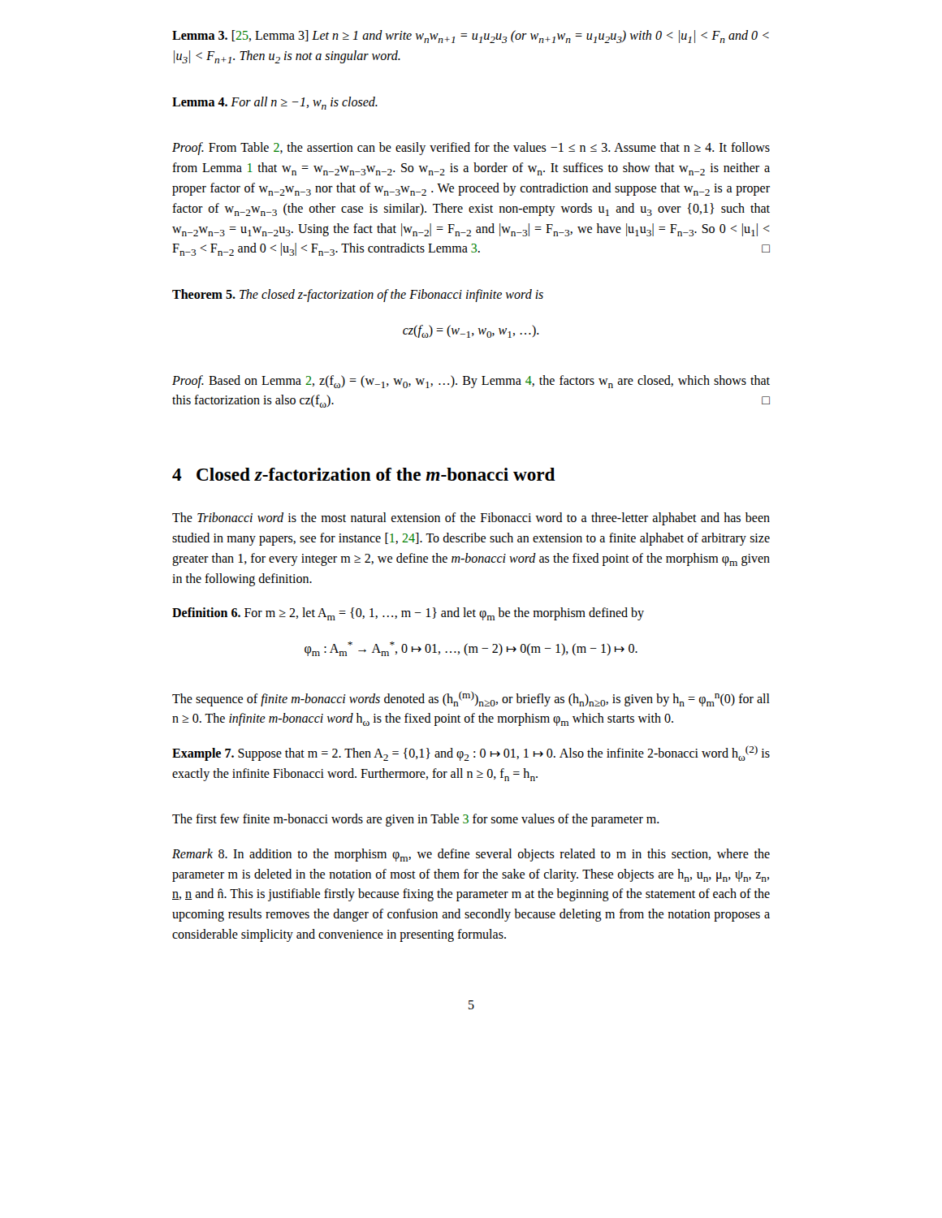Lemma 3. [25, Lemma 3] Let n ≥ 1 and write wnwn+1 = u1u2u3 (or wn+1wn = u1u2u3) with 0 < |u1| < Fn and 0 < |u3| < Fn+1. Then u2 is not a singular word.
Lemma 4. For all n ≥ −1, wn is closed.
Proof. From Table 2, the assertion can be easily verified for the values −1 ≤ n ≤ 3. Assume that n ≥ 4. It follows from Lemma 1 that wn = wn−2wn−3wn−2. So wn−2 is a border of wn. It suffices to show that wn−2 is neither a proper factor of wn−2wn−3 nor that of wn−3wn−2 . We proceed by contradiction and suppose that wn−2 is a proper factor of wn−2wn−3 (the other case is similar). There exist non-empty words u1 and u3 over {0,1} such that wn−2wn−3 = u1wn−2u3. Using the fact that |wn−2| = Fn−2 and |wn−3| = Fn−3, we have |u1u3| = Fn−3. So 0 < |u1| < Fn−3 < Fn−2 and 0 < |u3| < Fn−3. This contradicts Lemma 3. □
Theorem 5. The closed z-factorization of the Fibonacci infinite word is
cz(fω) = (w−1, w0, w1, …).
Proof. Based on Lemma 2, z(fω) = (w−1, w0, w1, …). By Lemma 4, the factors wn are closed, which shows that this factorization is also cz(fω). □
4 Closed z-factorization of the m-bonacci word
The Tribonacci word is the most natural extension of the Fibonacci word to a three-letter alphabet and has been studied in many papers, see for instance [1, 24]. To describe such an extension to a finite alphabet of arbitrary size greater than 1, for every integer m ≥ 2, we define the m-bonacci word as the fixed point of the morphism φm given in the following definition.
Definition 6. For m ≥ 2, let Am = {0, 1, …, m − 1} and let φm be the morphism defined by
φm : Am* → Am*, 0 ↦ 01, …, (m − 2) ↦ 0(m − 1), (m − 1) ↦ 0.
The sequence of finite m-bonacci words denoted as (hn(m))n≥0, or briefly as (hn)n≥0, is given by hn = φmn(0) for all n ≥ 0. The infinite m-bonacci word hω is the fixed point of the morphism φm which starts with 0.
Example 7. Suppose that m = 2. Then A2 = {0,1} and φ2 : 0 ↦ 01, 1 ↦ 0. Also the infinite 2-bonacci word hω(2) is exactly the infinite Fibonacci word. Furthermore, for all n ≥ 0, fn = hn.
The first few finite m-bonacci words are given in Table 3 for some values of the parameter m.
Remark 8. In addition to the morphism φm, we define several objects related to m in this section, where the parameter m is deleted in the notation of most of them for the sake of clarity. These objects are hn, un, μn, ψn, zn, n, n and n̂. This is justifiable firstly because fixing the parameter m at the beginning of the statement of each of the upcoming results removes the danger of confusion and secondly because deleting m from the notation proposes a considerable simplicity and convenience in presenting formulas.
5